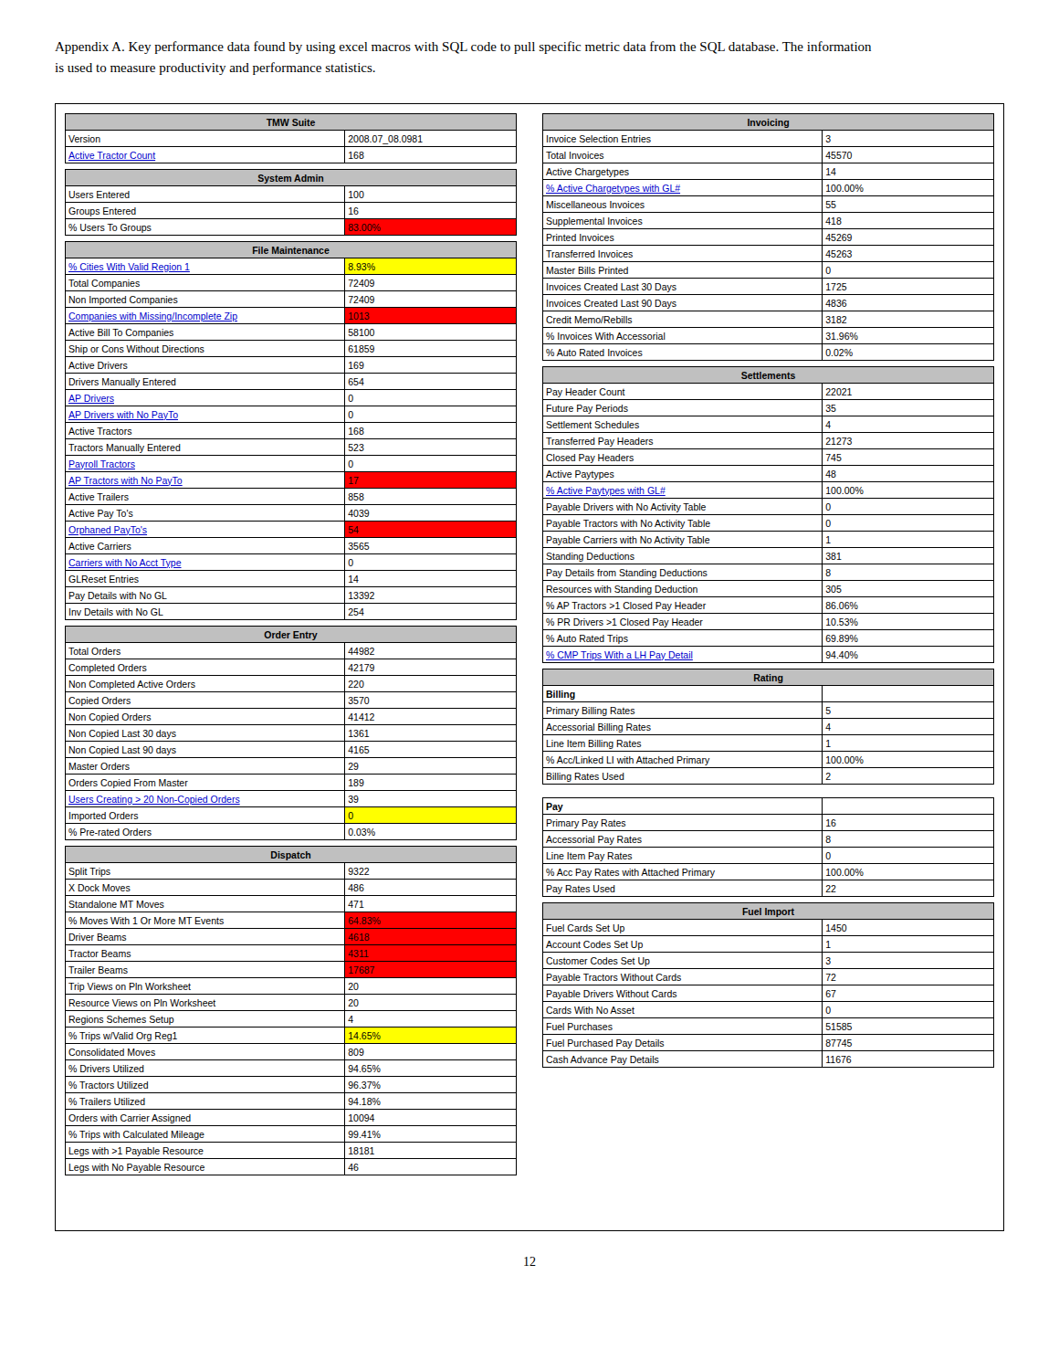Appendix A. Key performance data found by using excel macros with SQL code to pull specific metric data from the SQL database. The information is used to measure productivity and performance statistics.
| TMW Suite |
| --- |
| Version | 2008.07_08.0981 |
| Active Tractor Count | 168 |
| System Admin |
| --- |
| Users Entered | 100 |
| Groups Entered | 16 |
| % Users To Groups | 83.00% |
| File Maintenance |
| --- |
| % Cities With Valid Region 1 | 8.93% |
| Total Companies | 72409 |
| Non Imported Companies | 72409 |
| Companies with Missing/Incomplete Zip | 1013 |
| Active Bill To Companies | 58100 |
| Ship or Cons Without Directions | 61859 |
| Active Drivers | 169 |
| Drivers Manually Entered | 654 |
| AP Drivers | 0 |
| AP Drivers with No PayTo | 0 |
| Active Tractors | 168 |
| Tractors Manually Entered | 523 |
| Payroll Tractors | 0 |
| AP Tractors with No PayTo | 17 |
| Active Trailers | 858 |
| Active Pay To's | 4039 |
| Orphaned PayTo's | 54 |
| Active Carriers | 3565 |
| Carriers with No Acct Type | 0 |
| GLReset Entries | 14 |
| Pay Details with No GL | 13392 |
| Inv Details with No GL | 254 |
| Order Entry |
| --- |
| Total Orders | 44982 |
| Completed Orders | 42179 |
| Non Completed Active Orders | 220 |
| Copied Orders | 3570 |
| Non Copied Orders | 41412 |
| Non Copied Last 30 days | 1361 |
| Non Copied Last 90 days | 4165 |
| Master Orders | 29 |
| Orders Copied From Master | 189 |
| Users Creating > 20 Non-Copied Orders | 39 |
| Imported Orders | 0 |
| % Pre-rated Orders | 0.03% |
| Dispatch |
| --- |
| Split Trips | 9322 |
| X Dock Moves | 486 |
| Standalone MT Moves | 471 |
| % Moves With 1 Or More MT Events | 64.83% |
| Driver Beams | 4618 |
| Tractor Beams | 4311 |
| Trailer Beams | 17687 |
| Trip Views on Pln Worksheet | 20 |
| Resource Views on Pln Worksheet | 20 |
| Regions Schemes Setup | 4 |
| % Trips w/Valid Org Reg1 | 14.65% |
| Consolidated Moves | 809 |
| % Drivers Utilized | 94.65% |
| % Tractors Utilized | 96.37% |
| % Trailers Utilized | 94.18% |
| Orders with Carrier Assigned | 10094 |
| % Trips with Calculated Mileage | 99.41% |
| Legs with >1 Payable Resource | 18181 |
| Legs with No Payable Resource | 46 |
| Invoicing |
| --- |
| Invoice Selection Entries | 3 |
| Total Invoices | 45570 |
| Active Chargetypes | 14 |
| % Active Chargetypes with GL# | 100.00% |
| Miscellaneous Invoices | 55 |
| Supplemental Invoices | 418 |
| Printed Invoices | 45269 |
| Transferred Invoices | 45263 |
| Master Bills Printed | 0 |
| Invoices Created Last 30 Days | 1725 |
| Invoices Created Last 90 Days | 4836 |
| Credit Memo/Rebills | 3182 |
| % Invoices With Accessorial | 31.96% |
| % Auto Rated Invoices | 0.02% |
| Settlements |
| --- |
| Pay Header Count | 22021 |
| Future Pay Periods | 35 |
| Settlement Schedules | 4 |
| Transferred Pay Headers | 21273 |
| Closed Pay Headers | 745 |
| Active Paytypes | 48 |
| % Active Paytypes with GL# | 100.00% |
| Payable Drivers with No Activity Table | 0 |
| Payable Tractors with No Activity Table | 0 |
| Payable Carriers with No Activity Table | 1 |
| Standing Deductions | 381 |
| Pay Details from Standing Deductions | 8 |
| Resources with Standing Deduction | 305 |
| % AP Tractors >1 Closed Pay Header | 86.06% |
| % PR Drivers >1 Closed Pay Header | 10.53% |
| % Auto Rated Trips | 69.89% |
| % CMP Trips With a LH Pay Detail | 94.40% |
| Rating |
| --- |
| Billing | |
| Primary Billing Rates | 5 |
| Accessorial Billing Rates | 4 |
| Line Item Billing Rates | 1 |
| % Acc/Linked LI with Attached Primary | 100.00% |
| Billing Rates Used | 2 |
| Pay | |
| Primary Pay Rates | 16 |
| Accessorial Pay Rates | 8 |
| Line Item Pay Rates | 0 |
| % Acc Pay Rates with Attached Primary | 100.00% |
| Pay Rates Used | 22 |
| Fuel Import |
| --- |
| Fuel Cards Set Up | 1450 |
| Account Codes Set Up | 1 |
| Customer Codes Set Up | 3 |
| Payable Tractors Without Cards | 72 |
| Payable Drivers Without Cards | 67 |
| Cards With No Asset | 0 |
| Fuel Purchases | 51585 |
| Fuel Purchased Pay Details | 87745 |
| Cash Advance Pay Details | 11676 |
12